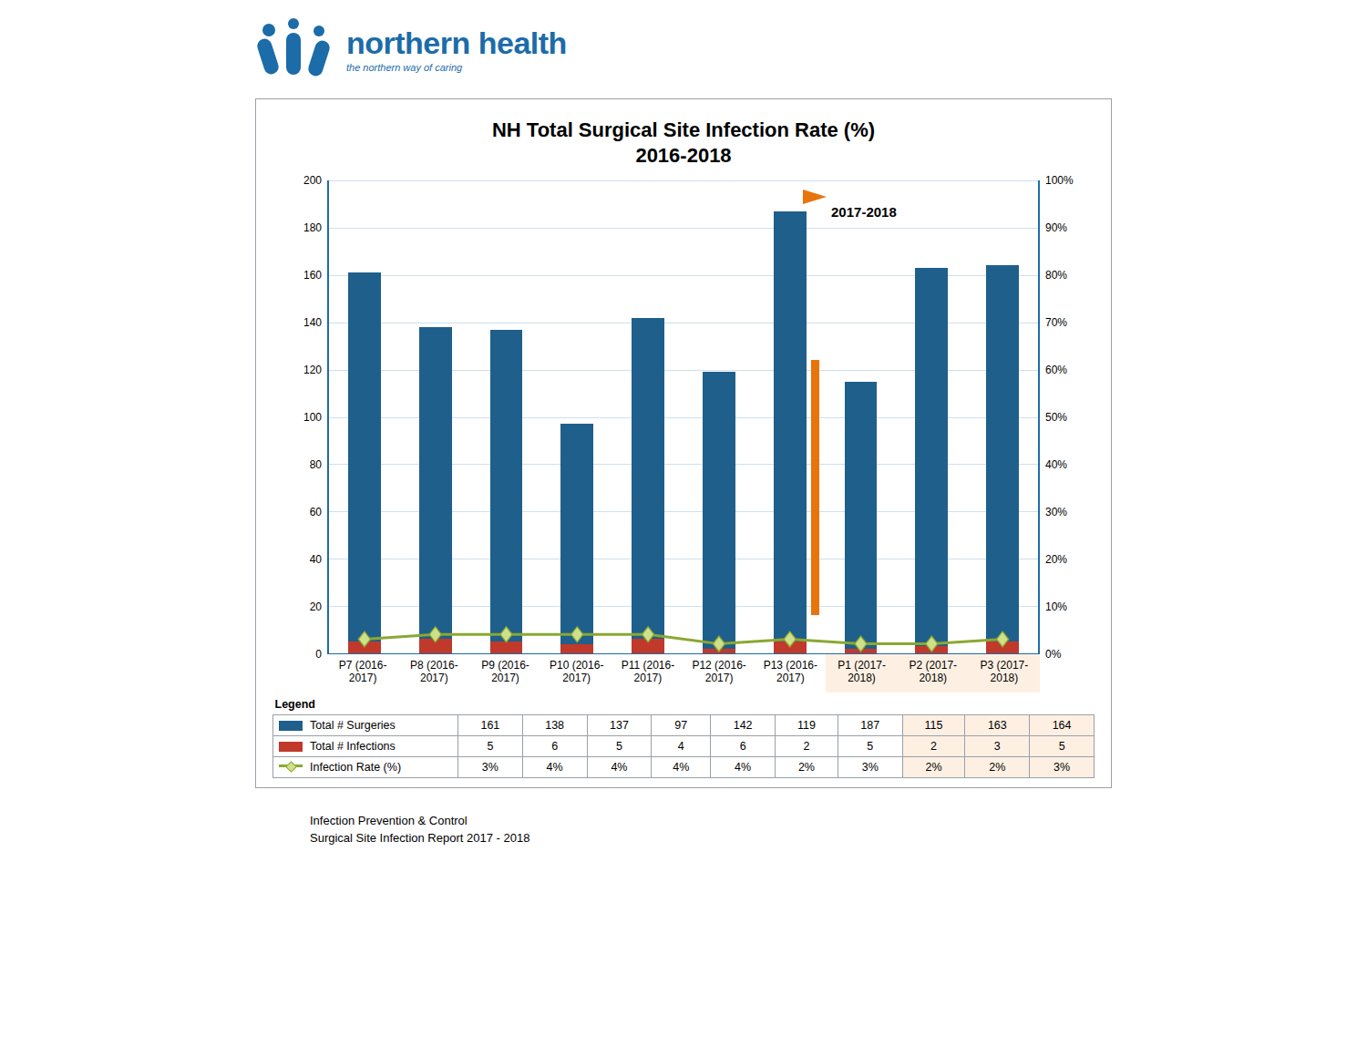northern health
the northern way of caring
NH Total Surgical Site Infection Rate (%) 2016-2018
200
180
160
140
120
100
80
60
40
20
0
2017-2018
100%
90%
80%
70%
60%
50%
40%
30%
20%
10%
0%
P7 (2016-2017)
P8 (2016-2017)
P9 (2016-2017)
P10 (2016-2017)
P11 (2016-2017)
P12 (2016-2017)
P13 (2016-2017)
P1 (2017-2018)
P2 (2017-2018)
P3 (2017-2018)
| Legend |
| Total # Surgeries | 161 | 138 | 137 | 97 | 142 | 119 | 187 | 115 | 163 | 164 |
| Total # Infections | 5 | 6 | 5 | 4 | 6 | 2 | 5 | 2 | 3 | 5 |
| Infection Rate (%) | 3% | 4% | 4% | 4% | 4% | 2% | 3% | 2% | 2% | 3% |
Infection Prevention & Control
Surgical Site Infection Report 2017 - 2018